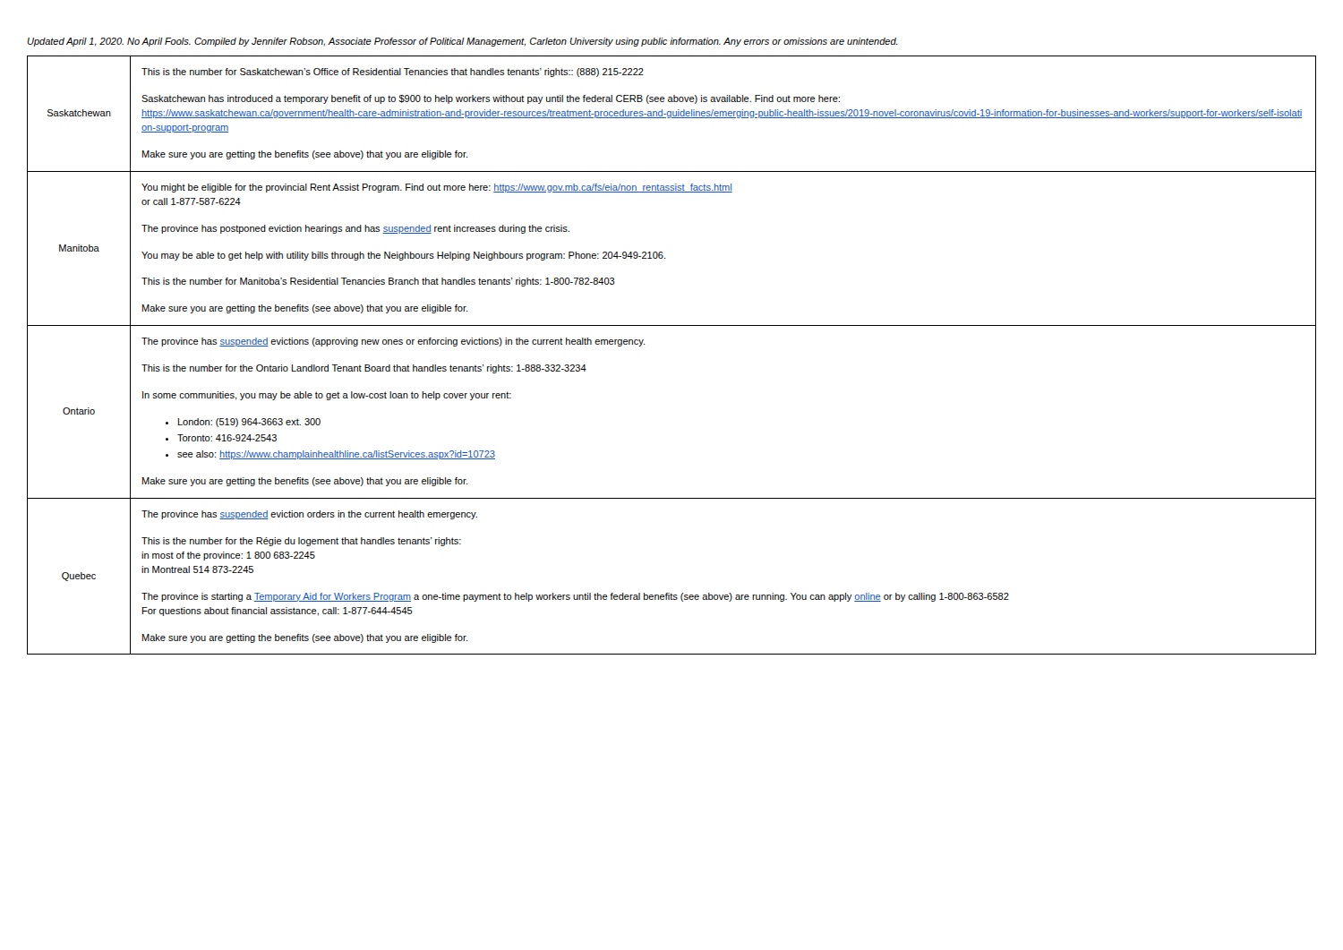Updated April 1, 2020. No April Fools. Compiled by Jennifer Robson, Associate Professor of Political Management, Carleton University using public information. Any errors or omissions are unintended.
| Saskatchewan | This is the number for Saskatchewan’s Office of Residential Tenancies that handles tenants’ rights:: (888) 215-2222 Saskatchewan has introduced a temporary benefit of up to $900 to help workers without pay until the federal CERB (see above) is available. Find out more here: https://www.saskatchewan.ca/government/health-care-administration-and-provider-resources/treatment-procedures-and-guidelines/emerging-public-health-issues/2019-novel-coronavirus/covid-19-information-for-businesses-and-workers/support-for-workers/self-isolation-support-program Make sure you are getting the benefits (see above) that you are eligible for. |
| Manitoba | You might be eligible for the provincial Rent Assist Program. Find out more here: https://www.gov.mb.ca/fs/eia/non_rentassist_facts.html or call 1-877-587-6224 The province has postponed eviction hearings and has suspended rent increases during the crisis. You may be able to get help with utility bills through the Neighbours Helping Neighbours program: Phone: 204-949-2106. This is the number for Manitoba’s Residential Tenancies Branch that handles tenants’ rights: 1-800-782-8403 Make sure you are getting the benefits (see above) that you are eligible for. |
| Ontario | The province has suspended evictions (approving new ones or enforcing evictions) in the current health emergency. This is the number for the Ontario Landlord Tenant Board that handles tenants’ rights: 1-888-332-3234 In some communities, you may be able to get a low-cost loan to help cover your rent: London: (519) 964-3663 ext. 300 Toronto: 416-924-2543 see also: https://www.champlainhealthline.ca/listServices.aspx?id=10723 Make sure you are getting the benefits (see above) that you are eligible for. |
| Quebec | The province has suspended eviction orders in the current health emergency. This is the number for the Régie du logement that handles tenants’ rights: in most of the province: 1 800 683-2245 in Montreal 514 873-2245 The province is starting a Temporary Aid for Workers Program a one-time payment to help workers until the federal benefits (see above) are running. You can apply online or by calling 1-800-863-6582 For questions about financial assistance, call: 1-877-644-4545 Make sure you are getting the benefits (see above) that you are eligible for. |